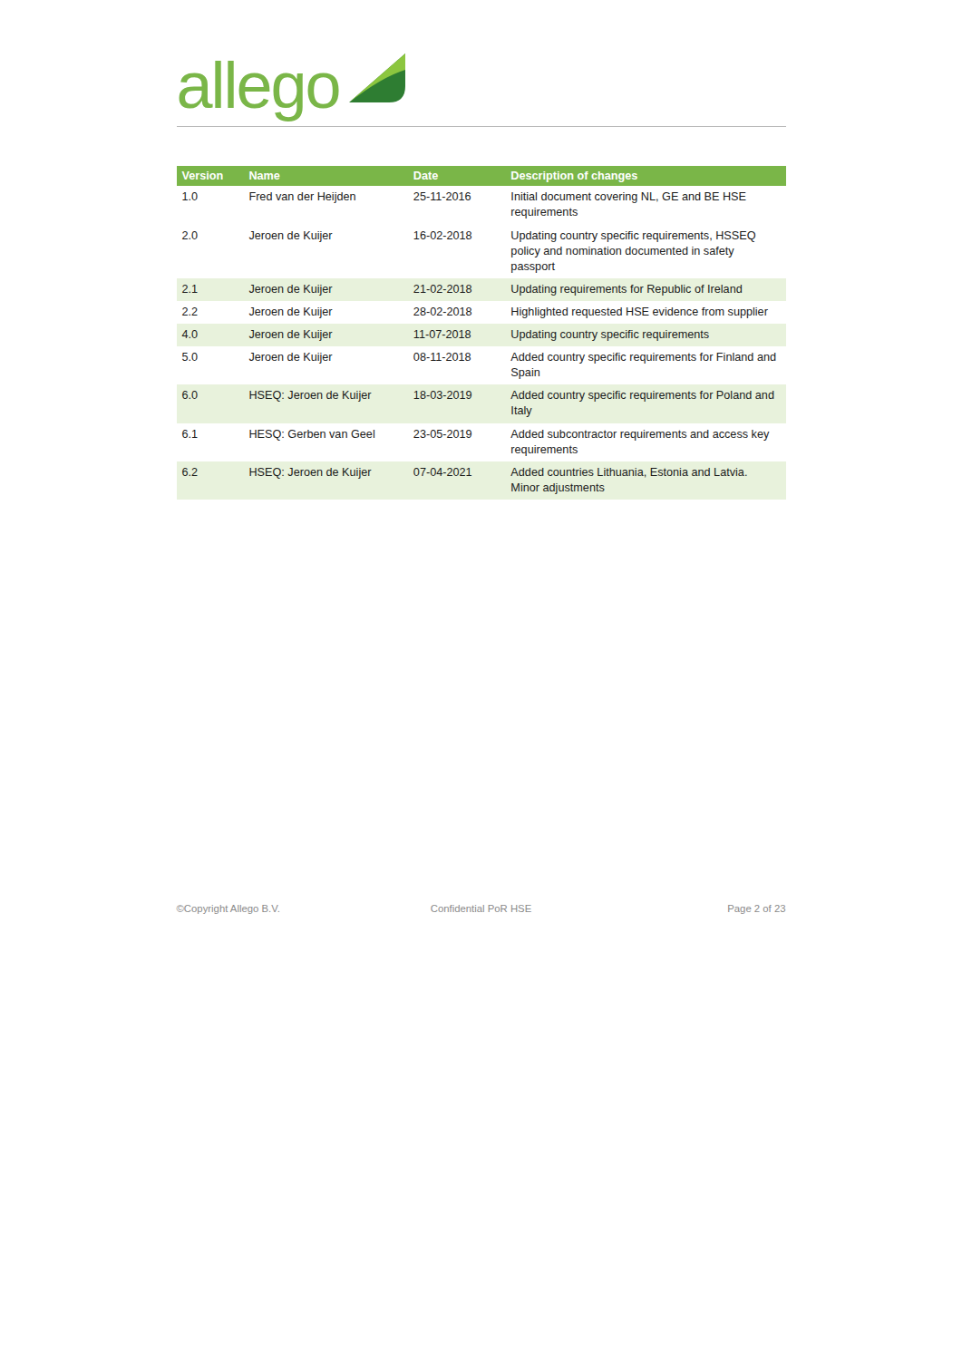allego
| Version | Name | Date | Description of changes |
| --- | --- | --- | --- |
| 1.0 | Fred van der Heijden | 25-11-2016 | Initial document covering NL, GE and BE HSE requirements |
| 2.0 | Jeroen de Kuijer | 16-02-2018 | Updating country specific requirements, HSSEQ policy and nomination documented in safety passport |
| 2.1 | Jeroen de Kuijer | 21-02-2018 | Updating requirements for Republic of Ireland |
| 2.2 | Jeroen de Kuijer | 28-02-2018 | Highlighted requested HSE evidence from supplier |
| 4.0 | Jeroen de Kuijer | 11-07-2018 | Updating country specific requirements |
| 5.0 | Jeroen de Kuijer | 08-11-2018 | Added country specific requirements for Finland and Spain |
| 6.0 | HSEQ: Jeroen de Kuijer | 18-03-2019 | Added country specific requirements for Poland and Italy |
| 6.1 | HESQ: Gerben van Geel | 23-05-2019 | Added subcontractor requirements and access key requirements |
| 6.2 | HSEQ: Jeroen de Kuijer | 07-04-2021 | Added countries Lithuania, Estonia and Latvia. Minor adjustments |
©Copyright Allego B.V.
Confidential PoR HSE
Page 2 of 23